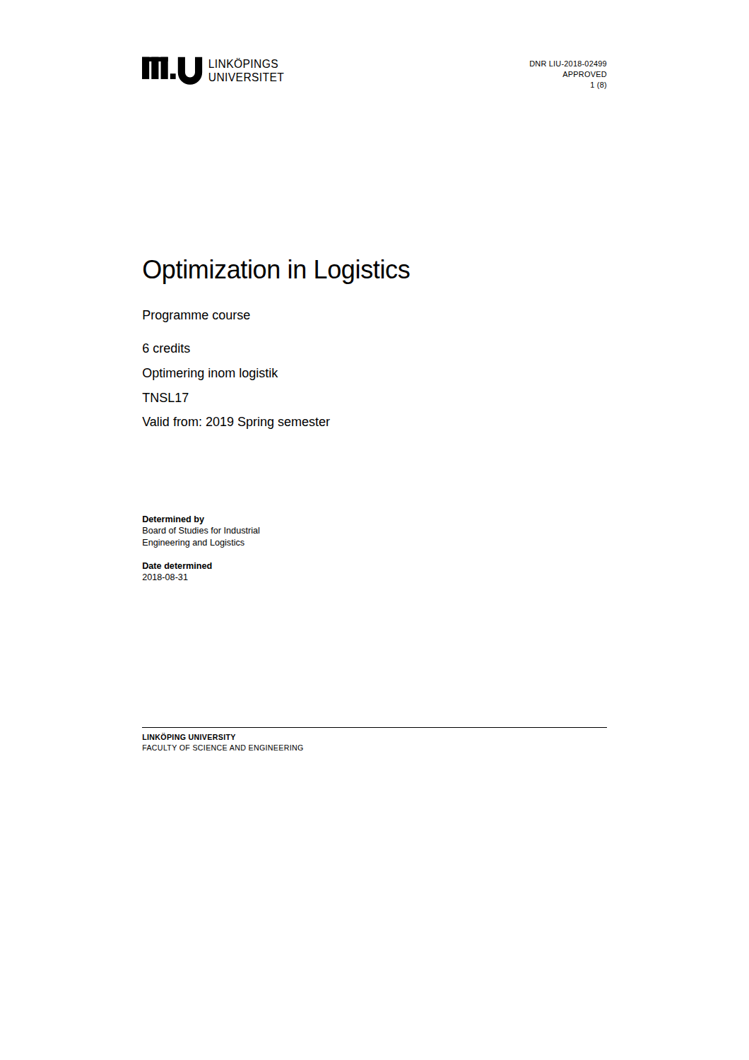LINKÖPINGS UNIVERSITET
DNR LIU-2018-02499
APPROVED
1 (8)
Optimization in Logistics
Programme course
6 credits
Optimering inom logistik
TNSL17
Valid from: 2019 Spring semester
Determined by
Board of Studies for Industrial
Engineering and Logistics
Date determined
2018-08-31
LINKÖPING UNIVERSITY
FACULTY OF SCIENCE AND ENGINEERING